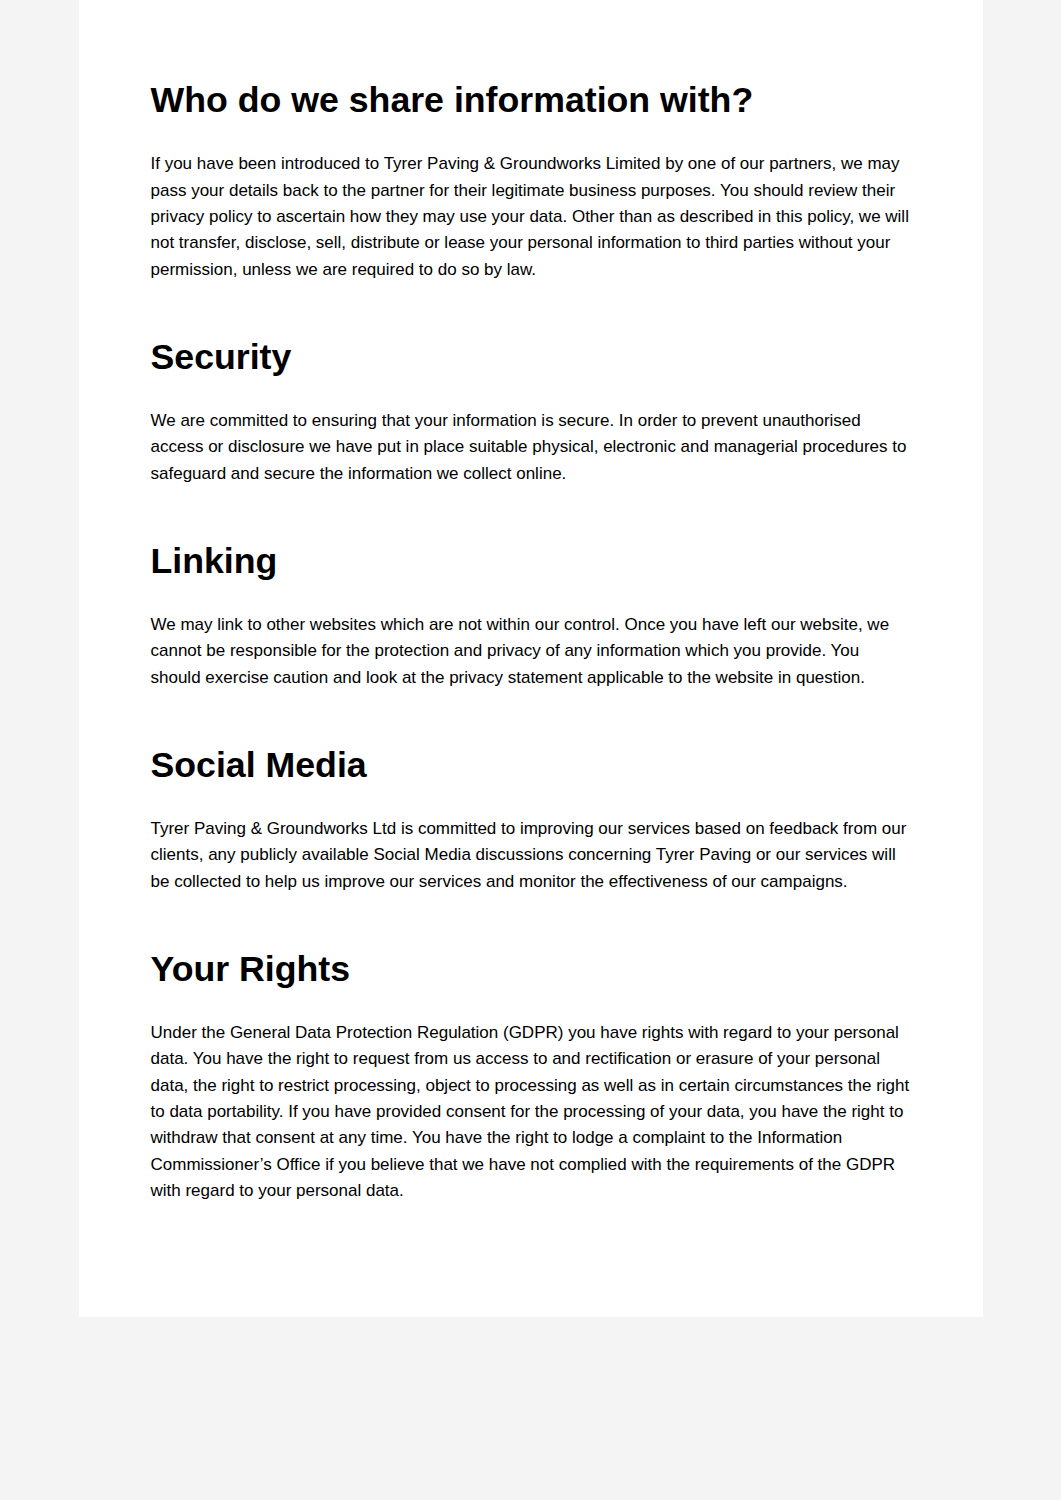Who do we share information with?
If you have been introduced to Tyrer Paving & Groundworks Limited by one of our partners, we may pass your details back to the partner for their legitimate business purposes. You should review their privacy policy to ascertain how they may use your data. Other than as described in this policy, we will not transfer, disclose, sell, distribute or lease your personal information to third parties without your permission, unless we are required to do so by law.
Security
We are committed to ensuring that your information is secure. In order to prevent unauthorised access or disclosure we have put in place suitable physical, electronic and managerial procedures to safeguard and secure the information we collect online.
Linking
We may link to other websites which are not within our control. Once you have left our website, we cannot be responsible for the protection and privacy of any information which you provide. You should exercise caution and look at the privacy statement applicable to the website in question.
Social Media
Tyrer Paving & Groundworks Ltd is committed to improving our services based on feedback from our clients, any publicly available Social Media discussions concerning Tyrer Paving or our services will be collected to help us improve our services and monitor the effectiveness of our campaigns.
Your Rights
Under the General Data Protection Regulation (GDPR) you have rights with regard to your personal data. You have the right to request from us access to and rectification or erasure of your personal data, the right to restrict processing, object to processing as well as in certain circumstances the right to data portability. If you have provided consent for the processing of your data, you have the right to withdraw that consent at any time. You have the right to lodge a complaint to the Information Commissioner’s Office if you believe that we have not complied with the requirements of the GDPR with regard to your personal data.